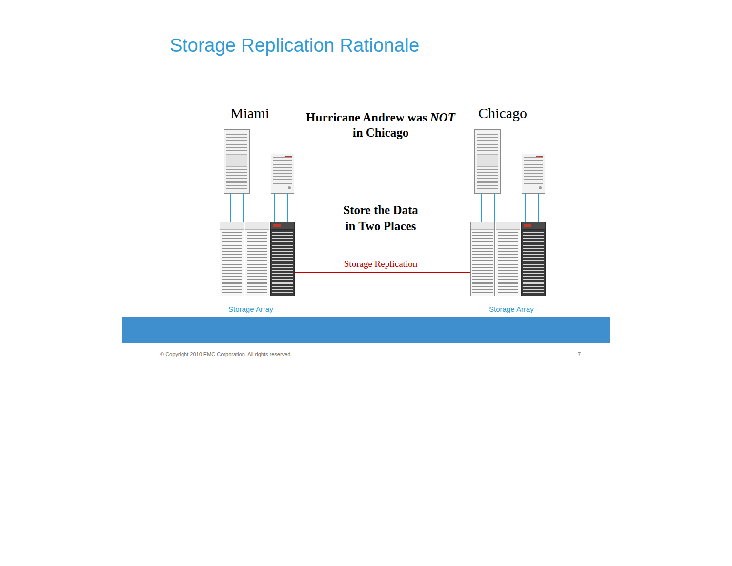Storage Replication Rationale
Miami
Chicago
Hurricane Andrew was NOT in Chicago
Store the Data
in Two Places
Storage Replication
Storage Array
Storage Array
© Copyright 2010 EMC Corporation. All rights reserved.
7